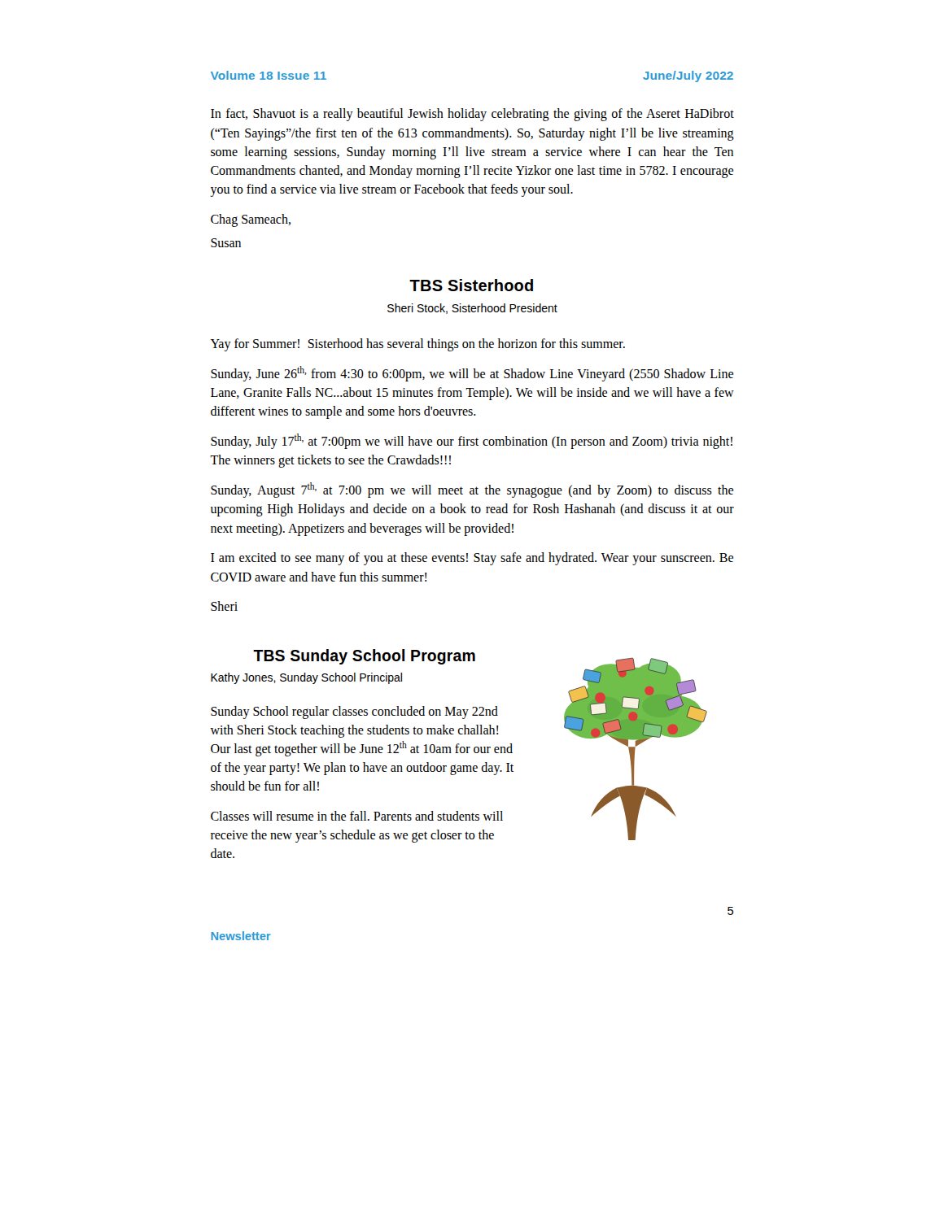Volume 18 Issue 11
June/July 2022
In fact, Shavuot is a really beautiful Jewish holiday celebrating the giving of the Aseret HaDibrot (“Ten Sayings”/the first ten of the 613 commandments). So, Saturday night I’ll be live streaming some learning sessions, Sunday morning I’ll live stream a service where I can hear the Ten Commandments chanted, and Monday morning I’ll recite Yizkor one last time in 5782. I encourage you to find a service via live stream or Facebook that feeds your soul.
Chag Sameach,
Susan
TBS Sisterhood
Sheri Stock, Sisterhood President
Yay for Summer! Sisterhood has several things on the horizon for this summer.
Sunday, June 26th, from 4:30 to 6:00pm, we will be at Shadow Line Vineyard (2550 Shadow Line Lane, Granite Falls NC...about 15 minutes from Temple). We will be inside and we will have a few different wines to sample and some hors d'oeuvres.
Sunday, July 17th, at 7:00pm we will have our first combination (In person and Zoom) trivia night! The winners get tickets to see the Crawdads!!!
Sunday, August 7th, at 7:00 pm we will meet at the synagogue (and by Zoom) to discuss the upcoming High Holidays and decide on a book to read for Rosh Hashanah (and discuss it at our next meeting). Appetizers and beverages will be provided!
I am excited to see many of you at these events! Stay safe and hydrated. Wear your sunscreen. Be COVID aware and have fun this summer!
Sheri
TBS Sunday School Program
Kathy Jones, Sunday School Principal
Sunday School regular classes concluded on May 22nd with Sheri Stock teaching the students to make challah! Our last get together will be June 12th at 10am for our end of the year party! We plan to have an outdoor game day. It should be fun for all!
Classes will resume in the fall. Parents and students will receive the new year’s schedule as we get closer to the date.
5
Newsletter